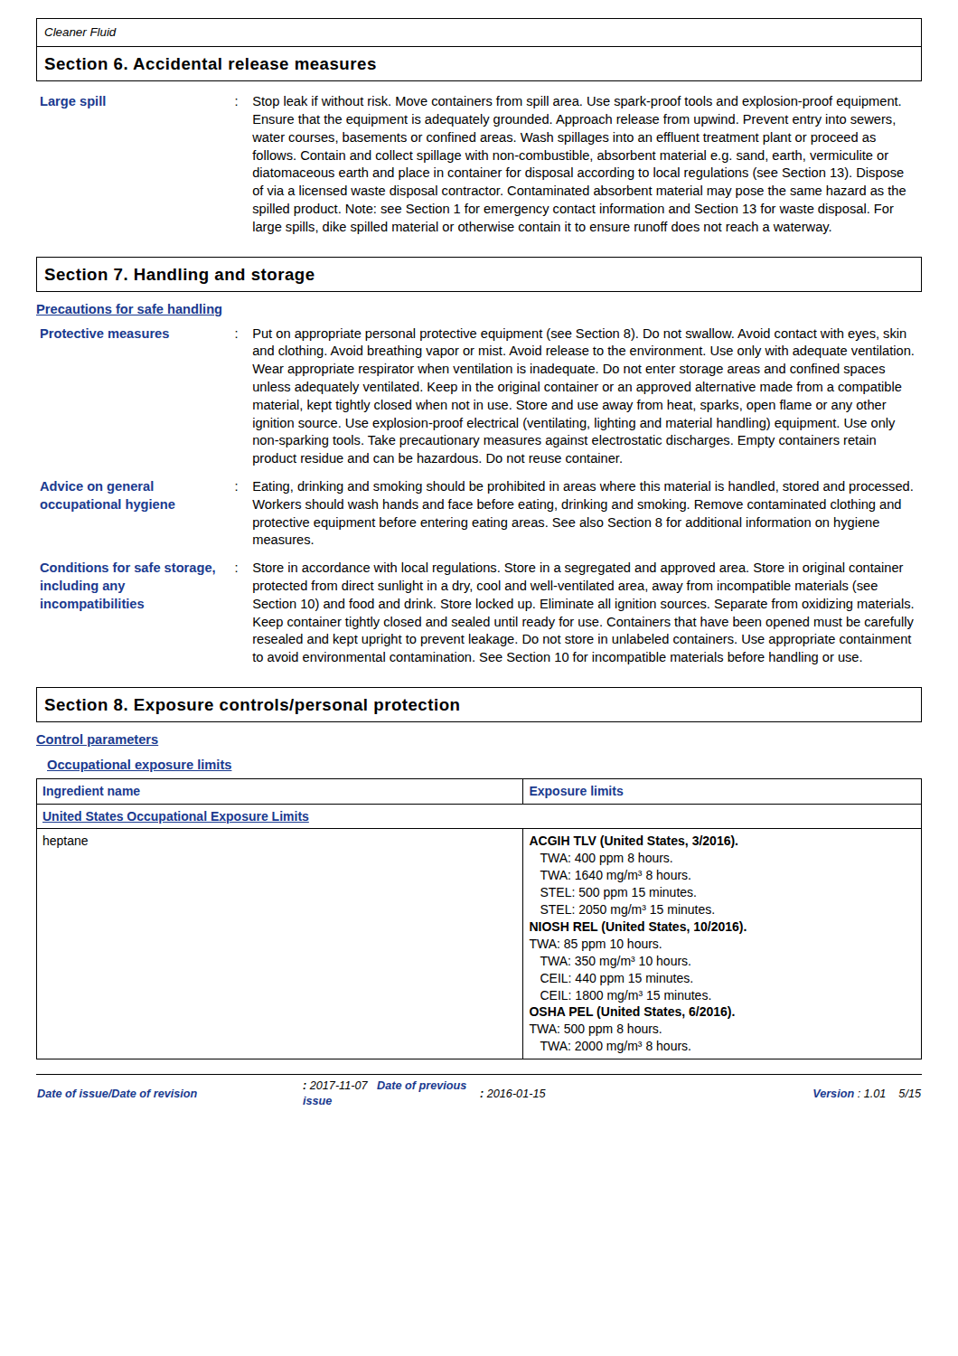Cleaner Fluid
Section 6. Accidental release measures
| Large spill | : | Stop leak if without risk. Move containers from spill area. Use spark-proof tools and explosion-proof equipment. Ensure that the equipment is adequately grounded. Approach release from upwind. Prevent entry into sewers, water courses, basements or confined areas. Wash spillages into an effluent treatment plant or proceed as follows. Contain and collect spillage with non-combustible, absorbent material e.g. sand, earth, vermiculite or diatomaceous earth and place in container for disposal according to local regulations (see Section 13). Dispose of via a licensed waste disposal contractor. Contaminated absorbent material may pose the same hazard as the spilled product. Note: see Section 1 for emergency contact information and Section 13 for waste disposal. For large spills, dike spilled material or otherwise contain it to ensure runoff does not reach a waterway. |
Section 7. Handling and storage
Precautions for safe handling
| Protective measures | : | Put on appropriate personal protective equipment (see Section 8). Do not swallow. Avoid contact with eyes, skin and clothing. Avoid breathing vapor or mist. Avoid release to the environment. Use only with adequate ventilation. Wear appropriate respirator when ventilation is inadequate. Do not enter storage areas and confined spaces unless adequately ventilated. Keep in the original container or an approved alternative made from a compatible material, kept tightly closed when not in use. Store and use away from heat, sparks, open flame or any other ignition source. Use explosion-proof electrical (ventilating, lighting and material handling) equipment. Use only non-sparking tools. Take precautionary measures against electrostatic discharges. Empty containers retain product residue and can be hazardous. Do not reuse container. |
| Advice on general occupational hygiene | : | Eating, drinking and smoking should be prohibited in areas where this material is handled, stored and processed. Workers should wash hands and face before eating, drinking and smoking. Remove contaminated clothing and protective equipment before entering eating areas. See also Section 8 for additional information on hygiene measures. |
| Conditions for safe storage, including any incompatibilities | : | Store in accordance with local regulations. Store in a segregated and approved area. Store in original container protected from direct sunlight in a dry, cool and well-ventilated area, away from incompatible materials (see Section 10) and food and drink. Store locked up. Eliminate all ignition sources. Separate from oxidizing materials. Keep container tightly closed and sealed until ready for use. Containers that have been opened must be carefully resealed and kept upright to prevent leakage. Do not store in unlabeled containers. Use appropriate containment to avoid environmental contamination. See Section 10 for incompatible materials before handling or use. |
Section 8. Exposure controls/personal protection
Control parameters
Occupational exposure limits
| Ingredient name | Exposure limits |
| --- | --- |
| United States Occupational Exposure Limits |
| heptane | ACGIH TLV (United States, 3/2016). TWA: 400 ppm 8 hours. TWA: 1640 mg/m³ 8 hours. STEL: 500 ppm 15 minutes. STEL: 2050 mg/m³ 15 minutes. NIOSH REL (United States, 10/2016). TWA: 85 ppm 10 hours. TWA: 350 mg/m³ 10 hours. CEIL: 440 ppm 15 minutes. CEIL: 1800 mg/m³ 15 minutes. OSHA PEL (United States, 6/2016). TWA: 500 ppm 8 hours. TWA: 2000 mg/m³ 8 hours. |
| Date of issue/Date of revision | : 2017-11-07 Date of previous issue | : 2016-01-15 | Version : 1.01 5/15 |